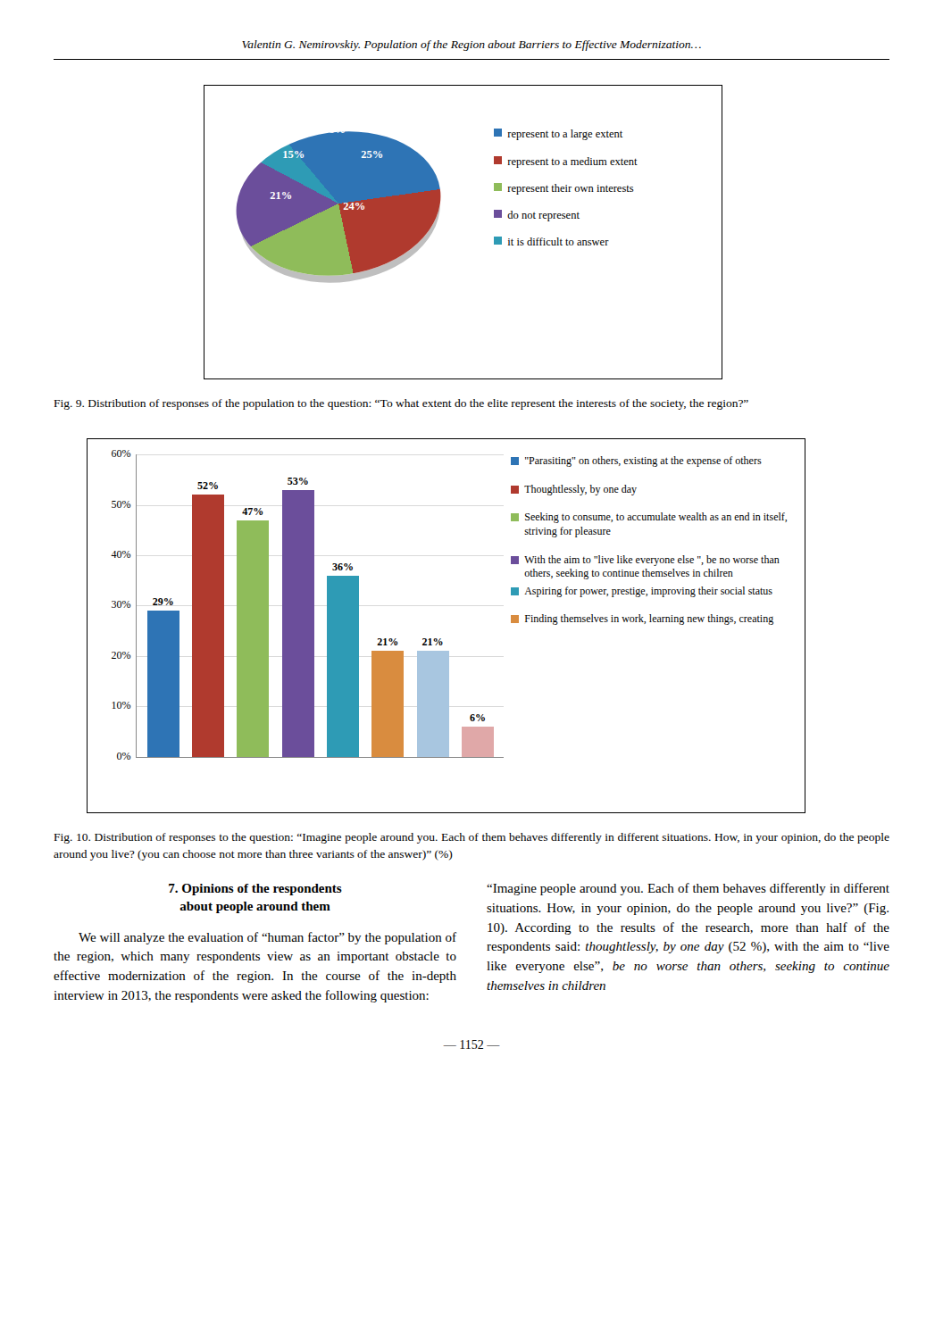Valentin G. Nemirovskiy. Population of the Region about Barriers to Effective Modernization…
25%
24%
21%
15%
6%
represent to a large extent
represent to a medium extent
represent their own interests
do not represent
it is difficult to answer
Fig. 9. Distribution of responses of the population to the question: “To what extent do the elite represent the interests of the society, the region?”
60%
50%
40%
30%
20%
10%
0%
29%
52%
47%
53%
36%
21%
21%
6%
"Parasiting" on others, existing at the expense of others
Thoughtlessly, by one day
Seeking to consume, to accumulate wealth as an end in itself, striving for pleasure
With the aim to "live like everyone else ", be no worse than others, seeking to continue themselves in chilren
Aspiring for power, prestige, improving their social status
Finding themselves in work, learning new things, creating
Fig. 10. Distribution of responses to the question: “Imagine people around you. Each of them behaves differently in different situations. How, in your opinion, do the people around you live? (you can choose not more than three variants of the answer)” (%)
7. Opinions of the respondents
about people around them
We will analyze the evaluation of “human factor” by the population of the region, which many respondents view as an important obstacle to effective modernization of the region. In the course of the in-depth interview in 2013, the respondents were asked the following question:
“Imagine people around you. Each of them behaves differently in different situations. How, in your opinion, do the people around you live?” (Fig. 10). According to the results of the research, more than half of the respondents said: thoughtlessly, by one day (52 %), with the aim to “live like everyone else”, be no worse than others, seeking to continue themselves in children
— 1152 —